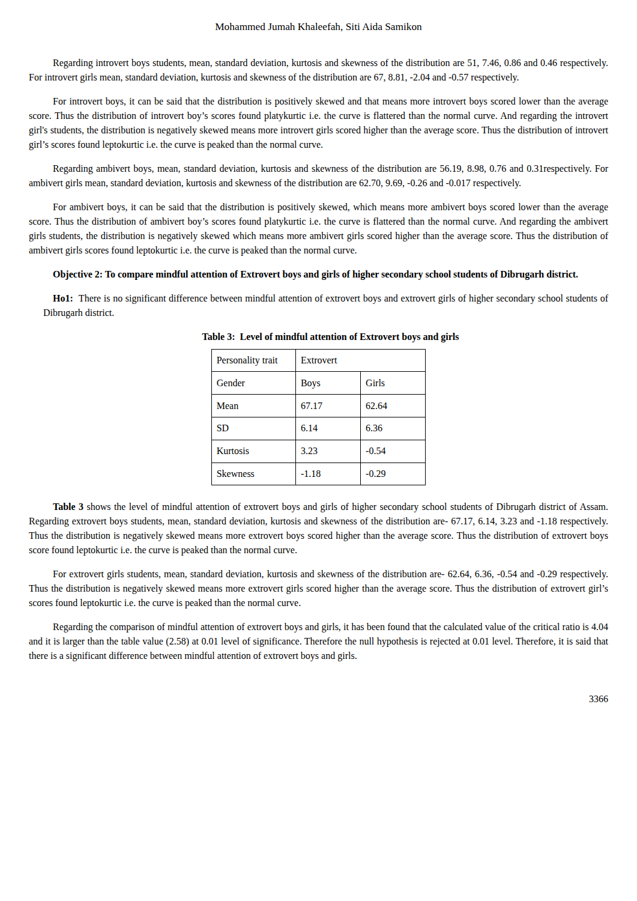Mohammed Jumah Khaleefah, Siti Aida Samikon
Regarding introvert boys students, mean, standard deviation, kurtosis and skewness of the distribution are 51, 7.46, 0.86 and 0.46 respectively. For introvert girls mean, standard deviation, kurtosis and skewness of the distribution are 67, 8.81, -2.04 and -0.57 respectively.
For introvert boys, it can be said that the distribution is positively skewed and that means more introvert boys scored lower than the average score. Thus the distribution of introvert boy’s scores found platykurtic i.e. the curve is flattered than the normal curve. And regarding the introvert girl's students, the distribution is negatively skewed means more introvert girls scored higher than the average score. Thus the distribution of introvert girl’s scores found leptokurtic i.e. the curve is peaked than the normal curve.
Regarding ambivert boys, mean, standard deviation, kurtosis and skewness of the distribution are 56.19, 8.98, 0.76 and 0.31respectively. For ambivert girls mean, standard deviation, kurtosis and skewness of the distribution are 62.70, 9.69, -0.26 and -0.017 respectively.
For ambivert boys, it can be said that the distribution is positively skewed, which means more ambivert boys scored lower than the average score. Thus the distribution of ambivert boy’s scores found platykurtic i.e. the curve is flattered than the normal curve. And regarding the ambivert girls students, the distribution is negatively skewed which means more ambivert girls scored higher than the average score. Thus the distribution of ambivert girls scores found leptokurtic i.e. the curve is peaked than the normal curve.
Objective 2: To compare mindful attention of Extrovert boys and girls of higher secondary school students of Dibrugarh district.
Ho1: There is no significant difference between mindful attention of extrovert boys and extrovert girls of higher secondary school students of Dibrugarh district.
Table 3: Level of mindful attention of Extrovert boys and girls
| Personality trait | Extrovert |
| Gender | Boys | Girls |
| Mean | 67.17 | 62.64 |
| SD | 6.14 | 6.36 |
| Kurtosis | 3.23 | -0.54 |
| Skewness | -1.18 | -0.29 |
Table 3 shows the level of mindful attention of extrovert boys and girls of higher secondary school students of Dibrugarh district of Assam. Regarding extrovert boys students, mean, standard deviation, kurtosis and skewness of the distribution are- 67.17, 6.14, 3.23 and -1.18 respectively. Thus the distribution is negatively skewed means more extrovert boys scored higher than the average score. Thus the distribution of extrovert boys score found leptokurtic i.e. the curve is peaked than the normal curve.
For extrovert girls students, mean, standard deviation, kurtosis and skewness of the distribution are- 62.64, 6.36, -0.54 and -0.29 respectively. Thus the distribution is negatively skewed means more extrovert girls scored higher than the average score. Thus the distribution of extrovert girl’s scores found leptokurtic i.e. the curve is peaked than the normal curve.
Regarding the comparison of mindful attention of extrovert boys and girls, it has been found that the calculated value of the critical ratio is 4.04 and it is larger than the table value (2.58) at 0.01 level of significance. Therefore the null hypothesis is rejected at 0.01 level. Therefore, it is said that there is a significant difference between mindful attention of extrovert boys and girls.
3366